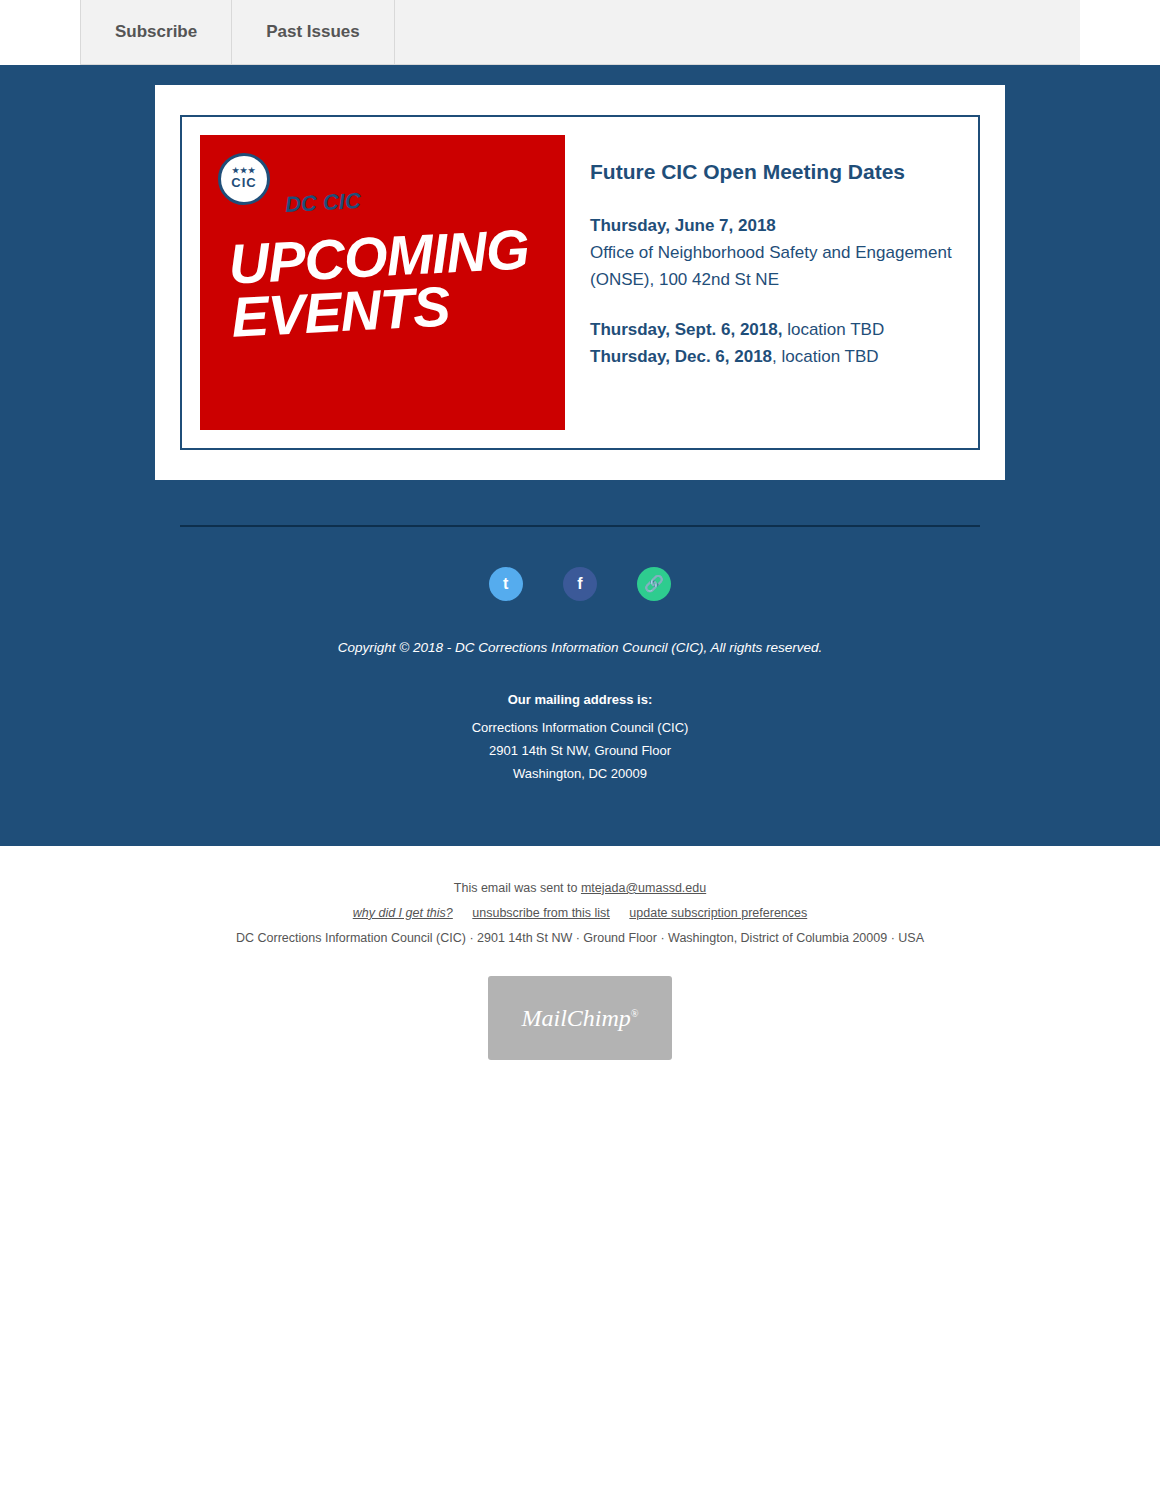Subscribe Past Issues
★★★
CIC
DC CIC
UPCOMING
EVENTS
Future CIC Open Meeting Dates
Thursday, June 7, 2018
Office of Neighborhood Safety and Engagement (ONSE), 100 42nd St NE
Thursday, Sept. 6, 2018, location TBD
Thursday, Dec. 6, 2018, location TBD
t f 🔗
Copyright © 2018 - DC Corrections Information Council (CIC), All rights reserved.
Our mailing address is:
Corrections Information Council (CIC)
2901 14th St NW, Ground Floor
Washington, DC 20009
This email was sent to mtejada@umassd.edu
why did I get this? unsubscribe from this list update subscription preferences
DC Corrections Information Council (CIC) · 2901 14th St NW · Ground Floor · Washington, District of Columbia 20009 · USA
MailChimp®